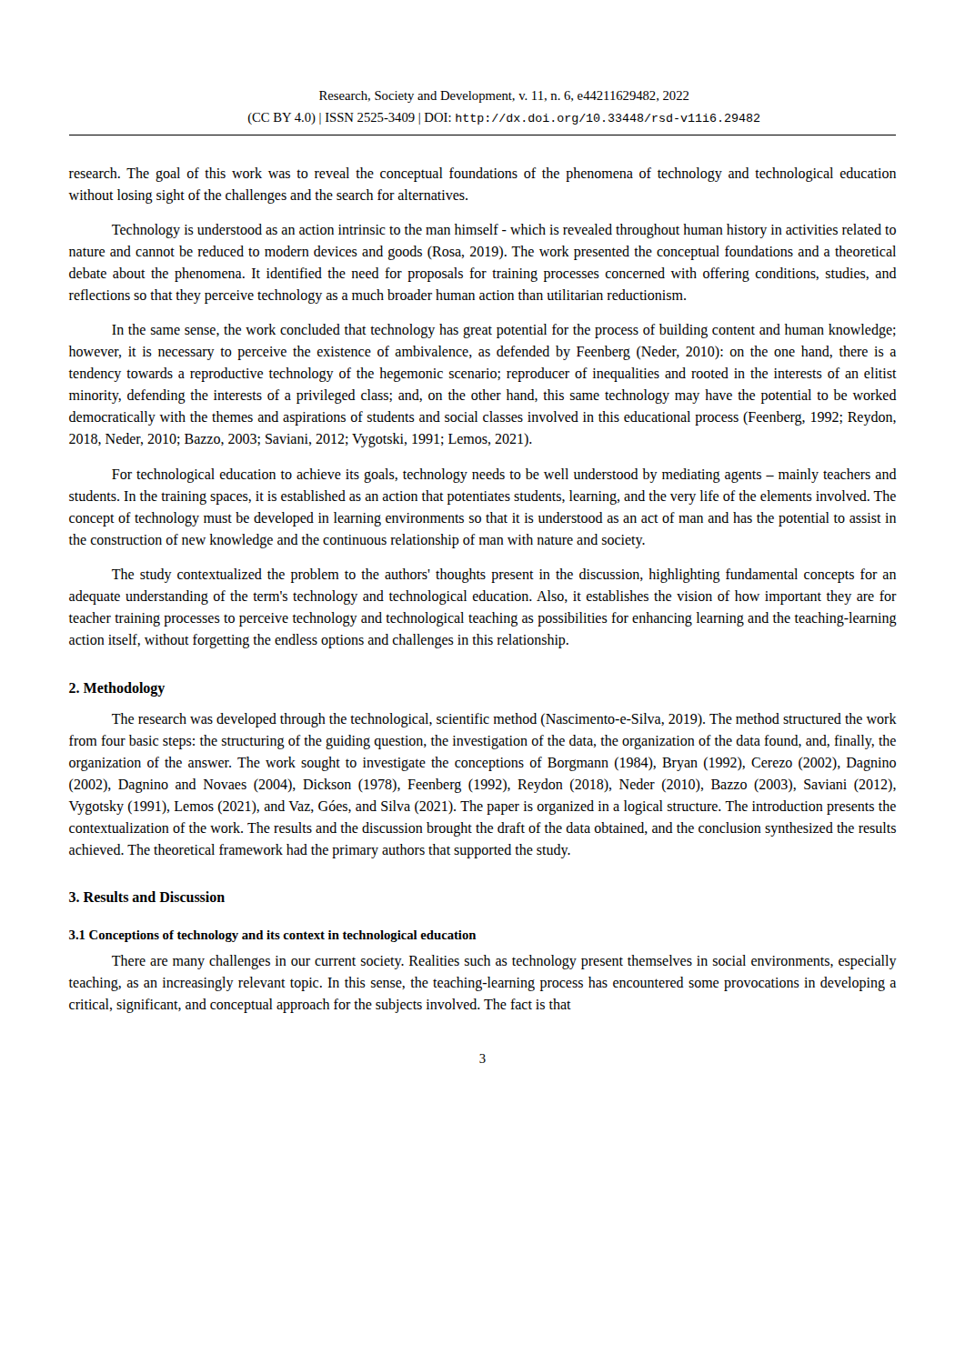Research, Society and Development, v. 11, n. 6, e44211629482, 2022
(CC BY 4.0) | ISSN 2525-3409 | DOI: http://dx.doi.org/10.33448/rsd-v11i6.29482
research. The goal of this work was to reveal the conceptual foundations of the phenomena of technology and technological education without losing sight of the challenges and the search for alternatives.
Technology is understood as an action intrinsic to the man himself - which is revealed throughout human history in activities related to nature and cannot be reduced to modern devices and goods (Rosa, 2019). The work presented the conceptual foundations and a theoretical debate about the phenomena. It identified the need for proposals for training processes concerned with offering conditions, studies, and reflections so that they perceive technology as a much broader human action than utilitarian reductionism.
In the same sense, the work concluded that technology has great potential for the process of building content and human knowledge; however, it is necessary to perceive the existence of ambivalence, as defended by Feenberg (Neder, 2010): on the one hand, there is a tendency towards a reproductive technology of the hegemonic scenario; reproducer of inequalities and rooted in the interests of an elitist minority, defending the interests of a privileged class; and, on the other hand, this same technology may have the potential to be worked democratically with the themes and aspirations of students and social classes involved in this educational process (Feenberg, 1992; Reydon, 2018, Neder, 2010; Bazzo, 2003; Saviani, 2012; Vygotski, 1991; Lemos, 2021).
For technological education to achieve its goals, technology needs to be well understood by mediating agents – mainly teachers and students. In the training spaces, it is established as an action that potentiates students, learning, and the very life of the elements involved. The concept of technology must be developed in learning environments so that it is understood as an act of man and has the potential to assist in the construction of new knowledge and the continuous relationship of man with nature and society.
The study contextualized the problem to the authors' thoughts present in the discussion, highlighting fundamental concepts for an adequate understanding of the term's technology and technological education. Also, it establishes the vision of how important they are for teacher training processes to perceive technology and technological teaching as possibilities for enhancing learning and the teaching-learning action itself, without forgetting the endless options and challenges in this relationship.
2. Methodology
The research was developed through the technological, scientific method (Nascimento-e-Silva, 2019). The method structured the work from four basic steps: the structuring of the guiding question, the investigation of the data, the organization of the data found, and, finally, the organization of the answer. The work sought to investigate the conceptions of Borgmann (1984), Bryan (1992), Cerezo (2002), Dagnino (2002), Dagnino and Novaes (2004), Dickson (1978), Feenberg (1992), Reydon (2018), Neder (2010), Bazzo (2003), Saviani (2012), Vygotsky (1991), Lemos (2021), and Vaz, Góes, and Silva (2021). The paper is organized in a logical structure. The introduction presents the contextualization of the work. The results and the discussion brought the draft of the data obtained, and the conclusion synthesized the results achieved. The theoretical framework had the primary authors that supported the study.
3. Results and Discussion
3.1 Conceptions of technology and its context in technological education
There are many challenges in our current society. Realities such as technology present themselves in social environments, especially teaching, as an increasingly relevant topic. In this sense, the teaching-learning process has encountered some provocations in developing a critical, significant, and conceptual approach for the subjects involved. The fact is that
3